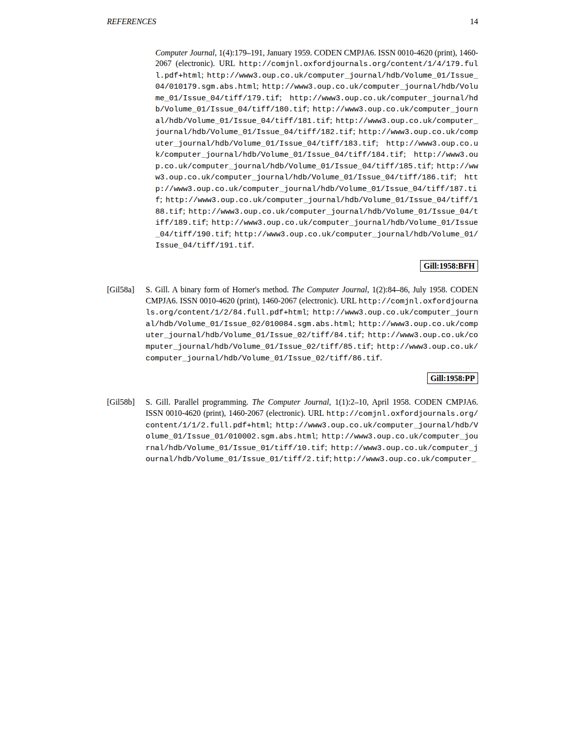REFERENCES
14
Computer Journal, 1(4):179–191, January 1959. CODEN CMPJA6. ISSN 0010-4620 (print), 1460-2067 (electronic). URL http://comjnl.oxfordjournals.org/content/1/4/179.full.pdf+html; http://www3.oup.co.uk/computer_journal/hdb/Volume_01/Issue_04/010179.sgm.abs.html; http://www3.oup.co.uk/computer_journal/hdb/Volume_01/Issue_04/tiff/179.tif; http://www3.oup.co.uk/computer_journal/hdb/Volume_01/Issue_04/tiff/180.tif; http://www3.oup.co.uk/computer_journal/hdb/Volume_01/Issue_04/tiff/181.tif; http://www3.oup.co.uk/computer_journal/hdb/Volume_01/Issue_04/tiff/182.tif; http://www3.oup.co.uk/computer_journal/hdb/Volume_01/Issue_04/tiff/183.tif; http://www3.oup.co.uk/computer_journal/hdb/Volume_01/Issue_04/tiff/184.tif; http://www3.oup.co.uk/computer_journal/hdb/Volume_01/Issue_04/tiff/185.tif; http://www3.oup.co.uk/computer_journal/hdb/Volume_01/Issue_04/tiff/186.tif; http://www3.oup.co.uk/computer_journal/hdb/Volume_01/Issue_04/tiff/187.tif; http://www3.oup.co.uk/computer_journal/hdb/Volume_01/Issue_04/tiff/188.tif; http://www3.oup.co.uk/computer_journal/hdb/Volume_01/Issue_04/tiff/189.tif; http://www3.oup.co.uk/computer_journal/hdb/Volume_01/Issue_04/tiff/190.tif; http://www3.oup.co.uk/computer_journal/hdb/Volume_01/Issue_04/tiff/191.tif.
Gill:1958:BFH
[Gil58a]
S. Gill. A binary form of Horner's method. The Computer Journal, 1(2):84–86, July 1958. CODEN CMPJA6. ISSN 0010-4620 (print), 1460-2067 (electronic). URL http://comjnl.oxfordjournals.org/content/1/2/84.full.pdf+html; http://www3.oup.co.uk/computer_journal/hdb/Volume_01/Issue_02/010084.sgm.abs.html; http://www3.oup.co.uk/computer_journal/hdb/Volume_01/Issue_02/tiff/84.tif; http://www3.oup.co.uk/computer_journal/hdb/Volume_01/Issue_02/tiff/85.tif; http://www3.oup.co.uk/computer_journal/hdb/Volume_01/Issue_02/tiff/86.tif.
Gill:1958:PP
[Gil58b]
S. Gill. Parallel programming. The Computer Journal, 1(1):2–10, April 1958. CODEN CMPJA6. ISSN 0010-4620 (print), 1460-2067 (electronic). URL http://comjnl.oxfordjournals.org/content/1/1/2.full.pdf+html; http://www3.oup.co.uk/computer_journal/hdb/Volume_01/Issue_01/010002.sgm.abs.html; http://www3.oup.co.uk/computer_journal/hdb/Volume_01/Issue_01/tiff/10.tif; http://www3.oup.co.uk/computer_journal/hdb/Volume_01/Issue_01/tiff/2.tif; http://www3.oup.co.uk/computer_